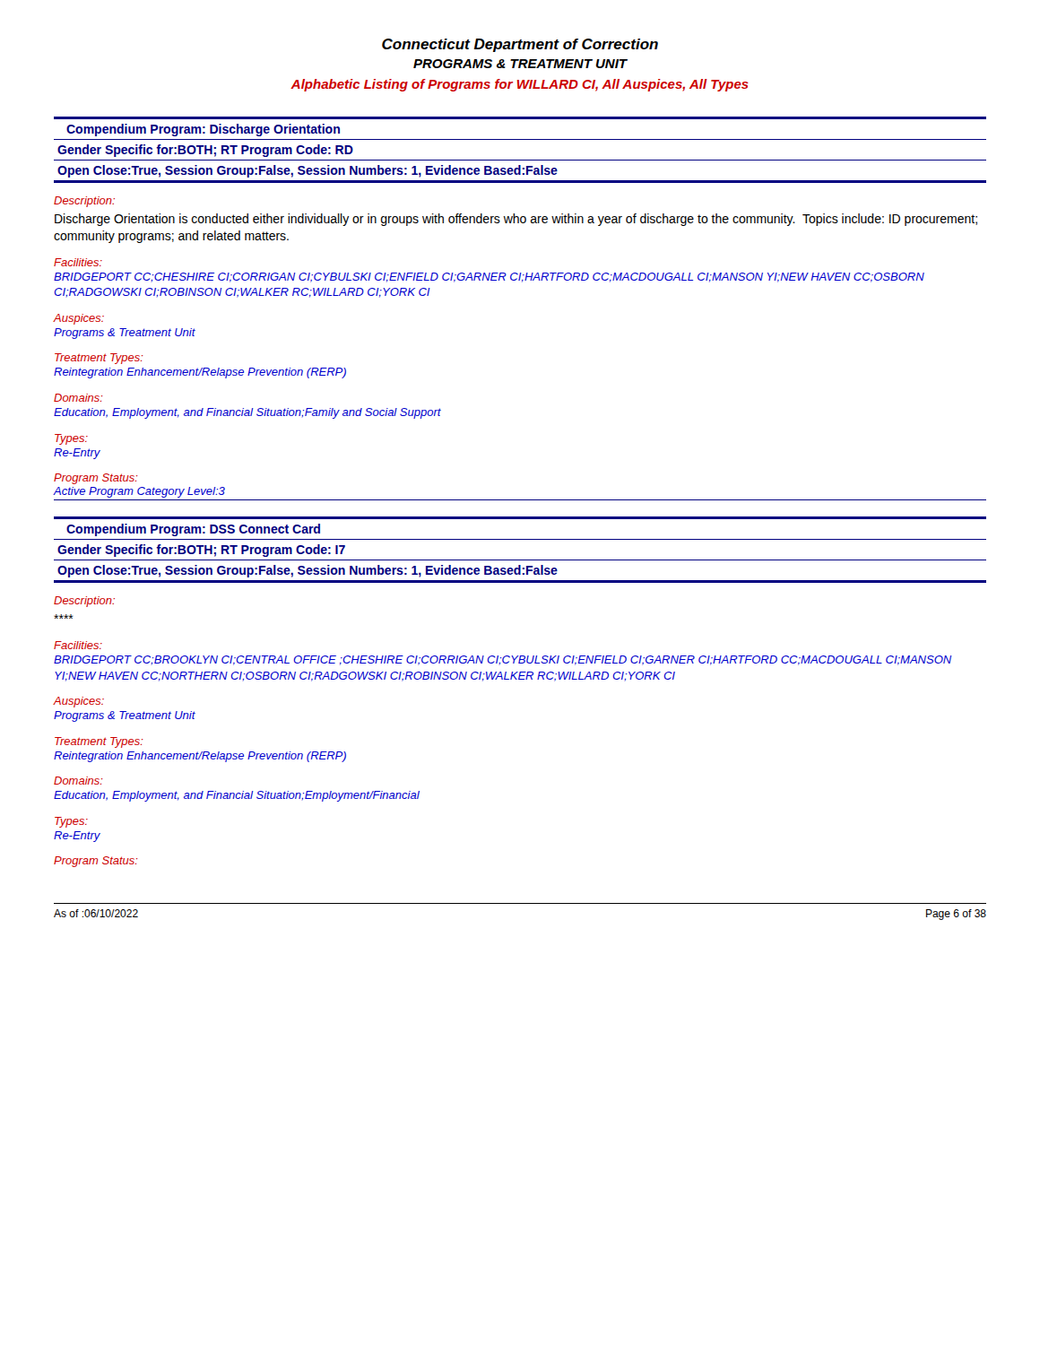Connecticut Department of Correction
PROGRAMS & TREATMENT UNIT
Alphabetic Listing of Programs for WILLARD CI, All Auspices, All Types
Compendium Program: Discharge Orientation
Gender Specific for:BOTH; RT Program Code: RD
Open Close:True, Session Group:False, Session Numbers: 1, Evidence Based:False
Description:
Discharge Orientation is conducted either individually or in groups with offenders who are within a year of discharge to the community. Topics include: ID procurement; community programs; and related matters.
Facilities:
BRIDGEPORT CC;CHESHIRE CI;CORRIGAN CI;CYBULSKI CI;ENFIELD CI;GARNER CI;HARTFORD CC;MACDOUGALL CI;MANSON YI;NEW HAVEN CC;OSBORN CI;RADGOWSKI CI;ROBINSON CI;WALKER RC;WILLARD CI;YORK CI
Auspices:
Programs & Treatment Unit
Treatment Types:
Reintegration Enhancement/Relapse Prevention (RERP)
Domains:
Education, Employment, and Financial Situation;Family and Social Support
Types:
Re-Entry
Program Status:
Active Program Category Level:3
Compendium Program: DSS Connect Card
Gender Specific for:BOTH; RT Program Code: I7
Open Close:True, Session Group:False, Session Numbers: 1, Evidence Based:False
Description:
****
Facilities:
BRIDGEPORT CC;BROOKLYN CI;CENTRAL OFFICE ;CHESHIRE CI;CORRIGAN CI;CYBULSKI CI;ENFIELD CI;GARNER CI;HARTFORD CC;MACDOUGALL CI;MANSON YI;NEW HAVEN CC;NORTHERN CI;OSBORN CI;RADGOWSKI CI;ROBINSON CI;WALKER RC;WILLARD CI;YORK CI
Auspices:
Programs & Treatment Unit
Treatment Types:
Reintegration Enhancement/Relapse Prevention (RERP)
Domains:
Education, Employment, and Financial Situation;Employment/Financial
Types:
Re-Entry
Program Status:
As of :06/10/2022
Page 6 of 38